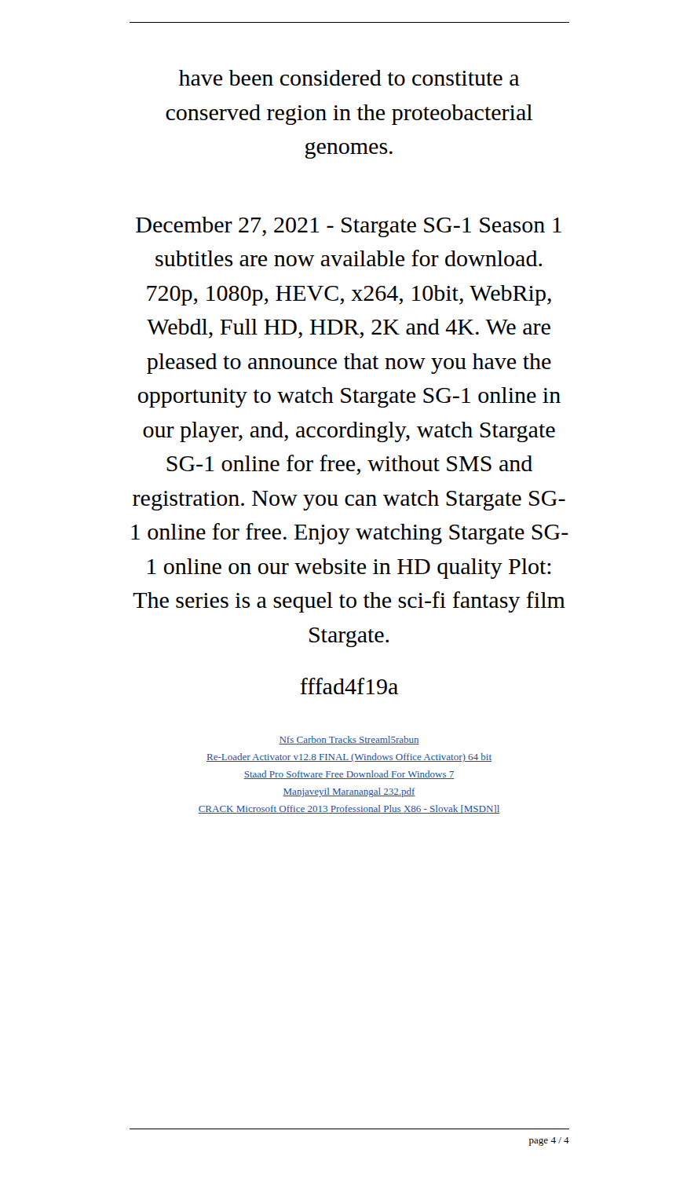have been considered to constitute a conserved region in the proteobacterial genomes.
December 27, 2021 - Stargate SG-1 Season 1 subtitles are now available for download. 720p, 1080p, HEVC, x264, 10bit, WebRip, Webdl, Full HD, HDR, 2K and 4K. We are pleased to announce that now you have the opportunity to watch Stargate SG-1 online in our player, and, accordingly, watch Stargate SG-1 online for free, without SMS and registration. Now you can watch Stargate SG-1 online for free. Enjoy watching Stargate SG-1 online on our website in HD quality Plot: The series is a sequel to the sci-fi fantasy film Stargate.
fffad4f19a
Nfs Carbon Tracks Streaml5rabun
Re-Loader Activator v12.8 FINAL (Windows Office Activator) 64 bit
Staad Pro Software Free Download For Windows 7
Manjaveyil Maranangal 232.pdf
CRACK Microsoft Office 2013 Professional Plus X86 - Slovak [MSDN]l
page 4 / 4